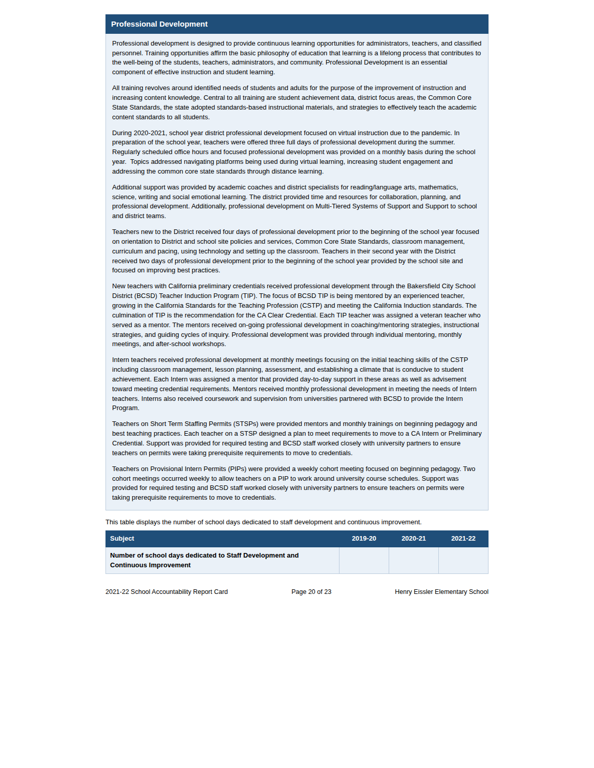Professional Development
Professional development is designed to provide continuous learning opportunities for administrators, teachers, and classified personnel. Training opportunities affirm the basic philosophy of education that learning is a lifelong process that contributes to the well-being of the students, teachers, administrators, and community. Professional Development is an essential component of effective instruction and student learning.
All training revolves around identified needs of students and adults for the purpose of the improvement of instruction and increasing content knowledge. Central to all training are student achievement data, district focus areas, the Common Core State Standards, the state adopted standards-based instructional materials, and strategies to effectively teach the academic content standards to all students.
During 2020-2021, school year district professional development focused on virtual instruction due to the pandemic. In preparation of the school year, teachers were offered three full days of professional development during the summer. Regularly scheduled office hours and focused professional development was provided on a monthly basis during the school year. Topics addressed navigating platforms being used during virtual learning, increasing student engagement and addressing the common core state standards through distance learning.
Additional support was provided by academic coaches and district specialists for reading/language arts, mathematics, science, writing and social emotional learning. The district provided time and resources for collaboration, planning, and professional development. Additionally, professional development on Multi-Tiered Systems of Support and Support to school and district teams.
Teachers new to the District received four days of professional development prior to the beginning of the school year focused on orientation to District and school site policies and services, Common Core State Standards, classroom management, curriculum and pacing, using technology and setting up the classroom. Teachers in their second year with the District received two days of professional development prior to the beginning of the school year provided by the school site and focused on improving best practices.
New teachers with California preliminary credentials received professional development through the Bakersfield City School District (BCSD) Teacher Induction Program (TIP). The focus of BCSD TIP is being mentored by an experienced teacher, growing in the California Standards for the Teaching Profession (CSTP) and meeting the California Induction standards. The culmination of TIP is the recommendation for the CA Clear Credential. Each TIP teacher was assigned a veteran teacher who served as a mentor. The mentors received on-going professional development in coaching/mentoring strategies, instructional strategies, and guiding cycles of inquiry. Professional development was provided through individual mentoring, monthly meetings, and after-school workshops.
Intern teachers received professional development at monthly meetings focusing on the initial teaching skills of the CSTP including classroom management, lesson planning, assessment, and establishing a climate that is conducive to student achievement. Each Intern was assigned a mentor that provided day-to-day support in these areas as well as advisement toward meeting credential requirements. Mentors received monthly professional development in meeting the needs of Intern teachers. Interns also received coursework and supervision from universities partnered with BCSD to provide the Intern Program.
Teachers on Short Term Staffing Permits (STSPs) were provided mentors and monthly trainings on beginning pedagogy and best teaching practices. Each teacher on a STSP designed a plan to meet requirements to move to a CA Intern or Preliminary Credential. Support was provided for required testing and BCSD staff worked closely with university partners to ensure teachers on permits were taking prerequisite requirements to move to credentials.
Teachers on Provisional Intern Permits (PIPs) were provided a weekly cohort meeting focused on beginning pedagogy. Two cohort meetings occurred weekly to allow teachers on a PIP to work around university course schedules. Support was provided for required testing and BCSD staff worked closely with university partners to ensure teachers on permits were taking prerequisite requirements to move to credentials.
This table displays the number of school days dedicated to staff development and continuous improvement.
| Subject | 2019-20 | 2020-21 | 2021-22 |
| --- | --- | --- | --- |
| Number of school days dedicated to Staff Development and Continuous Improvement | | | |
2021-22 School Accountability Report Card
Page 20 of 23
Henry Eissler Elementary School